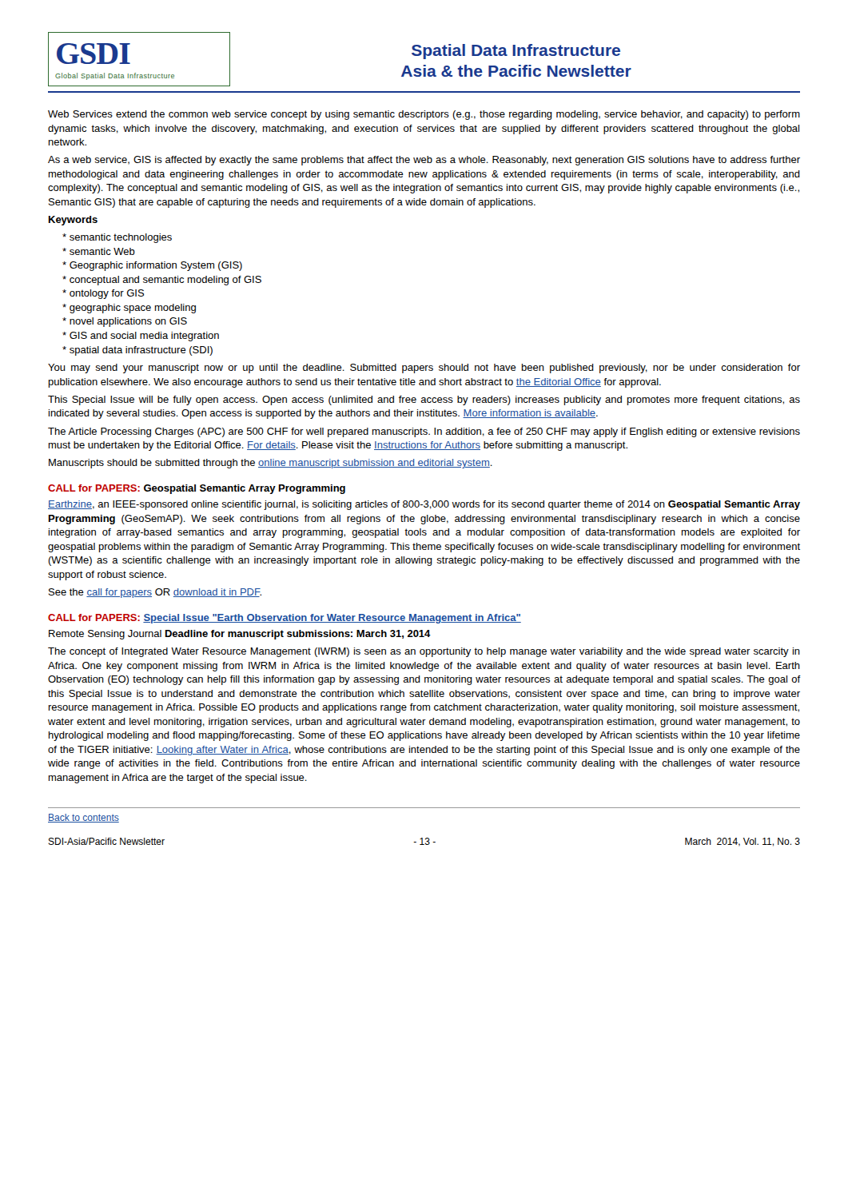GSDI
Global Spatial Data Infrastructure
Spatial Data Infrastructure
Asia & the Pacific Newsletter
Web Services extend the common web service concept by using semantic descriptors (e.g., those regarding modeling, service behavior, and capacity) to perform dynamic tasks, which involve the discovery, matchmaking, and execution of services that are supplied by different providers scattered throughout the global network.
As a web service, GIS is affected by exactly the same problems that affect the web as a whole. Reasonably, next generation GIS solutions have to address further methodological and data engineering challenges in order to accommodate new applications & extended requirements (in terms of scale, interoperability, and complexity). The conceptual and semantic modeling of GIS, as well as the integration of semantics into current GIS, may provide highly capable environments (i.e., Semantic GIS) that are capable of capturing the needs and requirements of a wide domain of applications.
Keywords
semantic technologies
semantic Web
Geographic information System (GIS)
conceptual and semantic modeling of GIS
ontology for GIS
geographic space modeling
novel applications on GIS
GIS and social media integration
spatial data infrastructure (SDI)
You may send your manuscript now or up until the deadline. Submitted papers should not have been published previously, nor be under consideration for publication elsewhere. We also encourage authors to send us their tentative title and short abstract to the Editorial Office for approval.
This Special Issue will be fully open access. Open access (unlimited and free access by readers) increases publicity and promotes more frequent citations, as indicated by several studies. Open access is supported by the authors and their institutes. More information is available.
The Article Processing Charges (APC) are 500 CHF for well prepared manuscripts. In addition, a fee of 250 CHF may apply if English editing or extensive revisions must be undertaken by the Editorial Office. For details. Please visit the Instructions for Authors before submitting a manuscript.
Manuscripts should be submitted through the online manuscript submission and editorial system.
CALL for PAPERS: Geospatial Semantic Array Programming
Earthzine, an IEEE-sponsored online scientific journal, is soliciting articles of 800-3,000 words for its second quarter theme of 2014 on Geospatial Semantic Array Programming (GeoSemAP). We seek contributions from all regions of the globe, addressing environmental transdisciplinary research in which a concise integration of array-based semantics and array programming, geospatial tools and a modular composition of data-transformation models are exploited for geospatial problems within the paradigm of Semantic Array Programming. This theme specifically focuses on wide-scale transdisciplinary modelling for environment (WSTMe) as a scientific challenge with an increasingly important role in allowing strategic policy-making to be effectively discussed and programmed with the support of robust science.
See the call for papers OR download it in PDF.
CALL for PAPERS: Special Issue "Earth Observation for Water Resource Management in Africa"
Remote Sensing Journal Deadline for manuscript submissions: March 31, 2014
The concept of Integrated Water Resource Management (IWRM) is seen as an opportunity to help manage water variability and the wide spread water scarcity in Africa. One key component missing from IWRM in Africa is the limited knowledge of the available extent and quality of water resources at basin level. Earth Observation (EO) technology can help fill this information gap by assessing and monitoring water resources at adequate temporal and spatial scales. The goal of this Special Issue is to understand and demonstrate the contribution which satellite observations, consistent over space and time, can bring to improve water resource management in Africa. Possible EO products and applications range from catchment characterization, water quality monitoring, soil moisture assessment, water extent and level monitoring, irrigation services, urban and agricultural water demand modeling, evapotranspiration estimation, ground water management, to hydrological modeling and flood mapping/forecasting. Some of these EO applications have already been developed by African scientists within the 10 year lifetime of the TIGER initiative: Looking after Water in Africa, whose contributions are intended to be the starting point of this Special Issue and is only one example of the wide range of activities in the field. Contributions from the entire African and international scientific community dealing with the challenges of water resource management in Africa are the target of the special issue.
Back to contents
SDI-Asia/Pacific Newsletter - 13 - March 2014, Vol. 11, No. 3